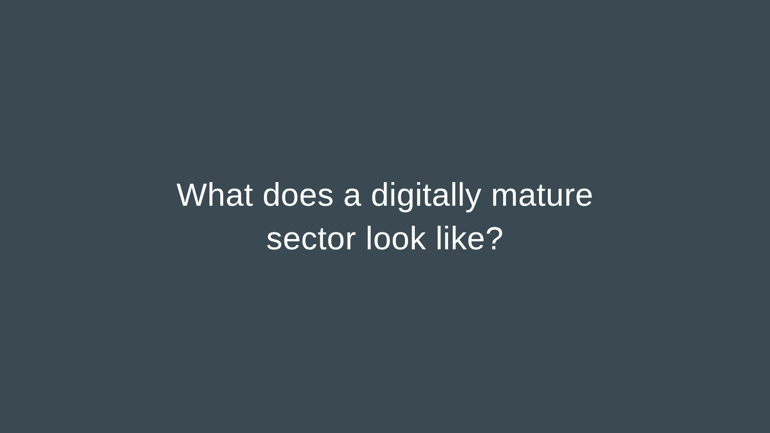What does a digitally mature sector look like?